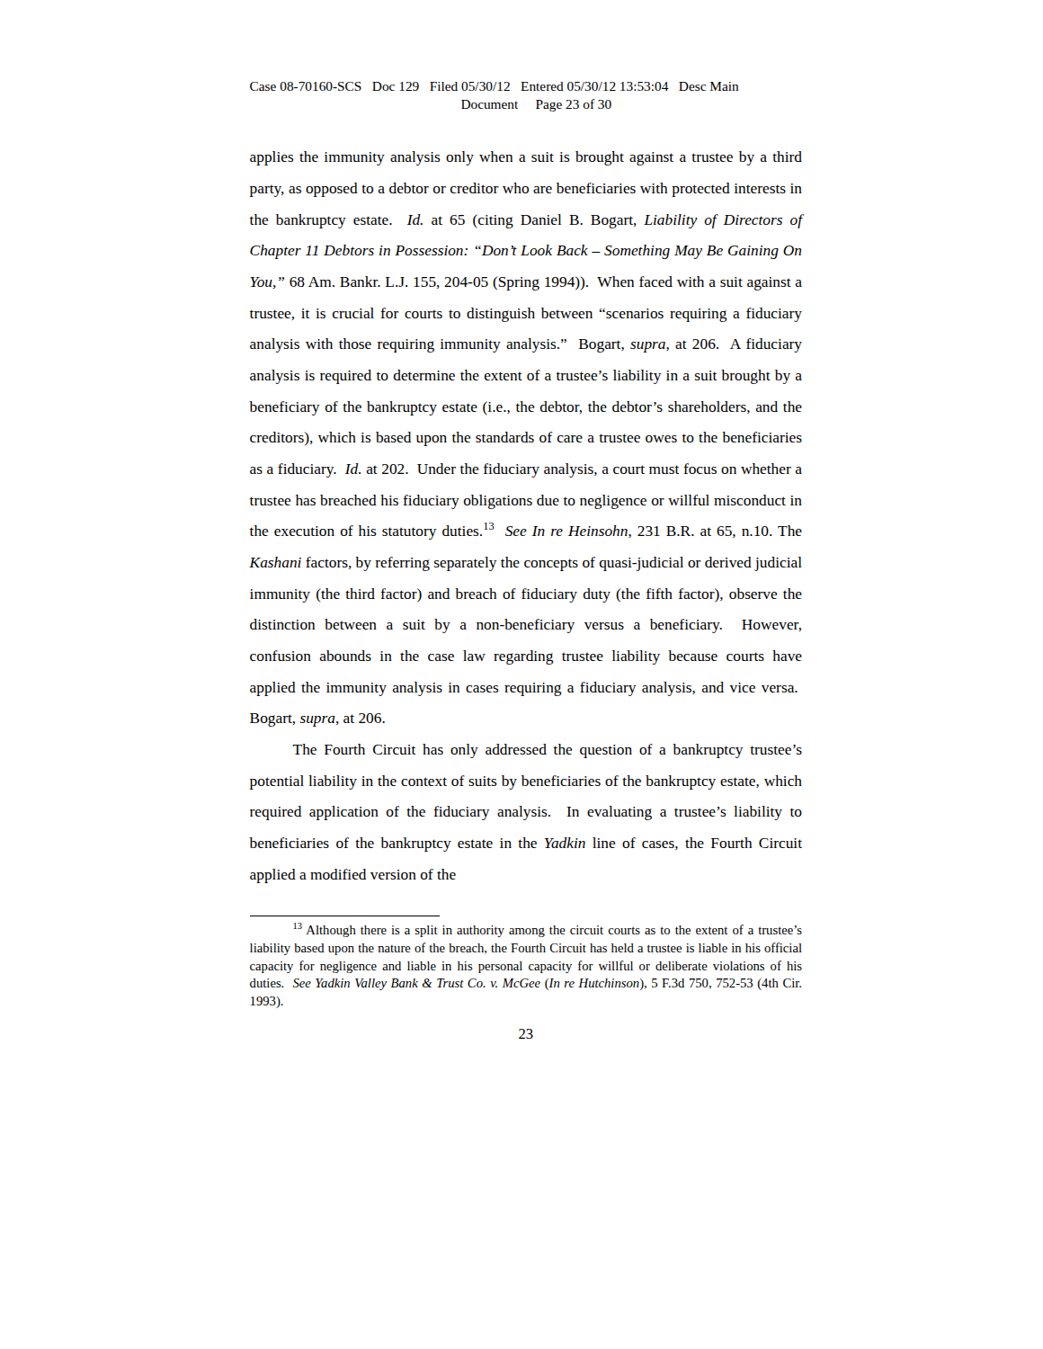Case 08-70160-SCS Doc 129 Filed 05/30/12 Entered 05/30/12 13:53:04 Desc Main Document Page 23 of 30
applies the immunity analysis only when a suit is brought against a trustee by a third party, as opposed to a debtor or creditor who are beneficiaries with protected interests in the bankruptcy estate. Id. at 65 (citing Daniel B. Bogart, Liability of Directors of Chapter 11 Debtors in Possession: “Don’t Look Back – Something May Be Gaining On You,” 68 Am. Bankr. L.J. 155, 204-05 (Spring 1994)). When faced with a suit against a trustee, it is crucial for courts to distinguish between “scenarios requiring a fiduciary analysis with those requiring immunity analysis.” Bogart, supra, at 206. A fiduciary analysis is required to determine the extent of a trustee’s liability in a suit brought by a beneficiary of the bankruptcy estate (i.e., the debtor, the debtor’s shareholders, and the creditors), which is based upon the standards of care a trustee owes to the beneficiaries as a fiduciary. Id. at 202. Under the fiduciary analysis, a court must focus on whether a trustee has breached his fiduciary obligations due to negligence or willful misconduct in the execution of his statutory duties.13 See In re Heinsohn, 231 B.R. at 65, n.10. The Kashani factors, by referring separately the concepts of quasi-judicial or derived judicial immunity (the third factor) and breach of fiduciary duty (the fifth factor), observe the distinction between a suit by a non-beneficiary versus a beneficiary. However, confusion abounds in the case law regarding trustee liability because courts have applied the immunity analysis in cases requiring a fiduciary analysis, and vice versa. Bogart, supra, at 206.
The Fourth Circuit has only addressed the question of a bankruptcy trustee’s potential liability in the context of suits by beneficiaries of the bankruptcy estate, which required application of the fiduciary analysis. In evaluating a trustee’s liability to beneficiaries of the bankruptcy estate in the Yadkin line of cases, the Fourth Circuit applied a modified version of the
13 Although there is a split in authority among the circuit courts as to the extent of a trustee’s liability based upon the nature of the breach, the Fourth Circuit has held a trustee is liable in his official capacity for negligence and liable in his personal capacity for willful or deliberate violations of his duties. See Yadkin Valley Bank & Trust Co. v. McGee (In re Hutchinson), 5 F.3d 750, 752-53 (4th Cir. 1993).
23